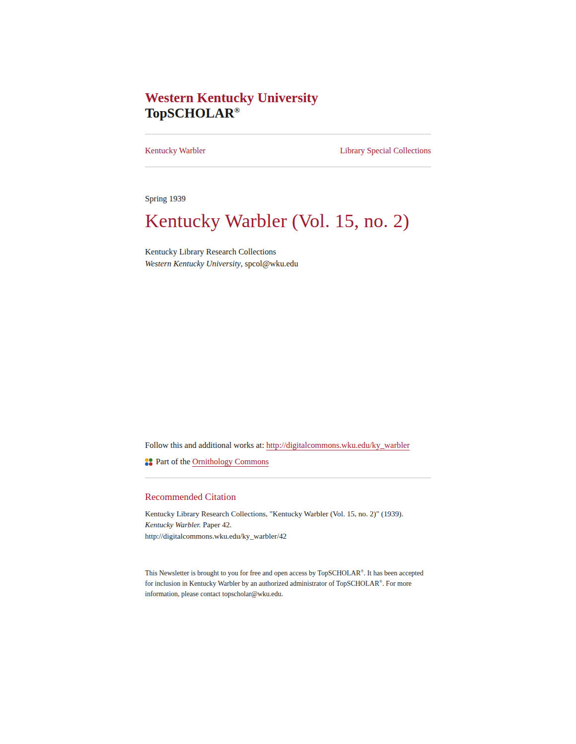Western Kentucky University
TopSCHOLAR®
Kentucky Warbler
Library Special Collections
Spring 1939
Kentucky Warbler (Vol. 15, no. 2)
Kentucky Library Research Collections
Western Kentucky University, spcol@wku.edu
Follow this and additional works at: http://digitalcommons.wku.edu/ky_warbler
Part of the Ornithology Commons
Recommended Citation
Kentucky Library Research Collections, "Kentucky Warbler (Vol. 15, no. 2)" (1939). Kentucky Warbler. Paper 42.
http://digitalcommons.wku.edu/ky_warbler/42
This Newsletter is brought to you for free and open access by TopSCHOLAR®. It has been accepted for inclusion in Kentucky Warbler by an authorized administrator of TopSCHOLAR®. For more information, please contact topscholar@wku.edu.